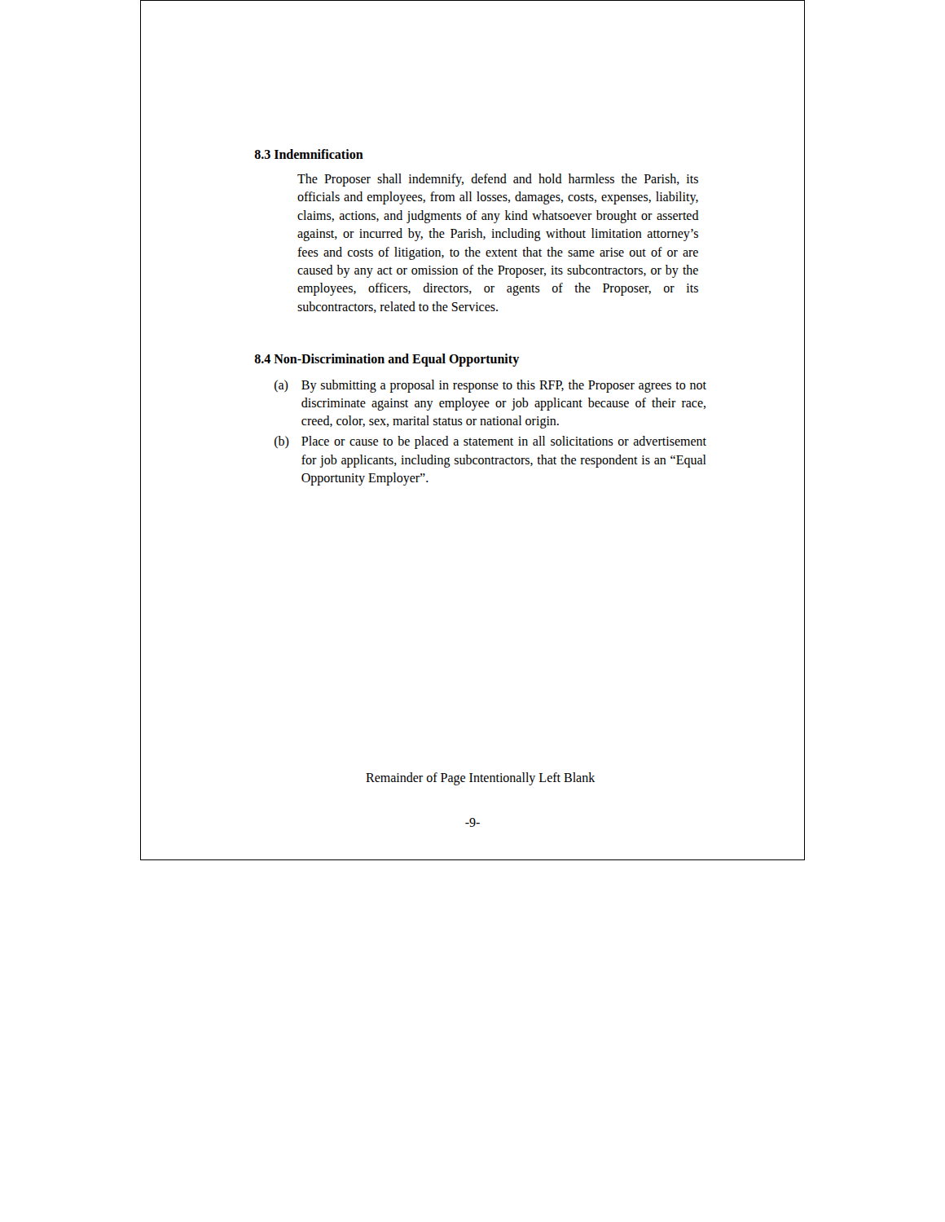8.3 Indemnification
The Proposer shall indemnify, defend and hold harmless the Parish, its officials and employees, from all losses, damages, costs, expenses, liability, claims, actions, and judgments of any kind whatsoever brought or asserted against, or incurred by, the Parish, including without limitation attorney’s fees and costs of litigation, to the extent that the same arise out of or are caused by any act or omission of the Proposer, its subcontractors, or by the employees, officers, directors, or agents of the Proposer, or its subcontractors, related to the Services.
8.4 Non-Discrimination and Equal Opportunity
(a) By submitting a proposal in response to this RFP, the Proposer agrees to not discriminate against any employee or job applicant because of their race, creed, color, sex, marital status or national origin.
(b) Place or cause to be placed a statement in all solicitations or advertisement for job applicants, including subcontractors, that the respondent is an “Equal Opportunity Employer”.
Remainder of Page Intentionally Left Blank
-9-